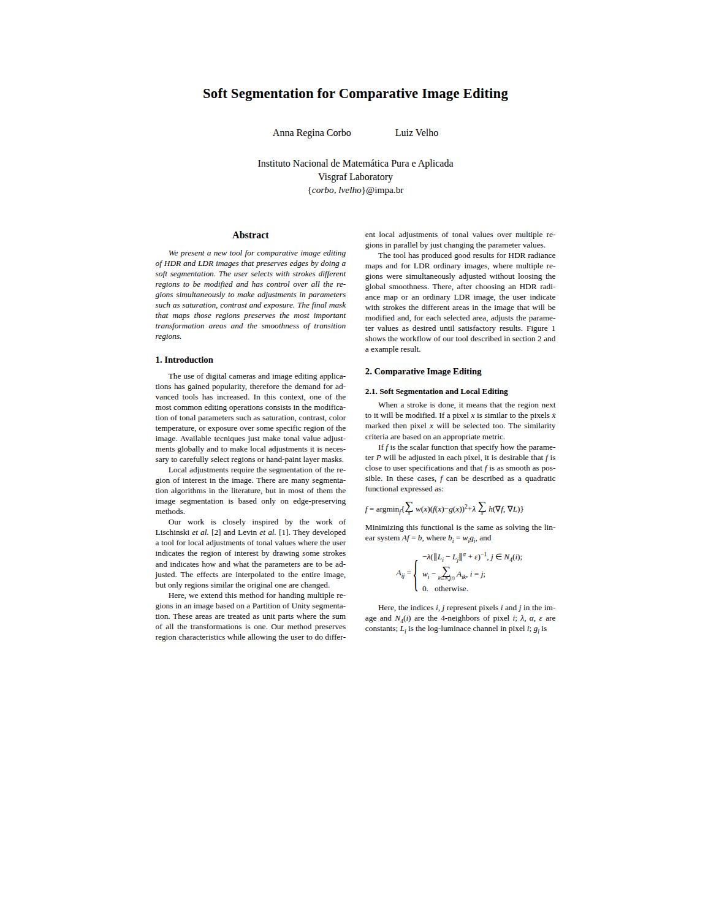Soft Segmentation for Comparative Image Editing
Anna Regina Corbo Luiz Velho
Instituto Nacional de Matemática Pura e Aplicada
Visgraf Laboratory
{corbo, lvelho}@impa.br
Abstract
We present a new tool for comparative image editing of HDR and LDR images that preserves edges by doing a soft segmentation. The user selects with strokes different regions to be modified and has control over all the regions simultaneously to make adjustments in parameters such as saturation, contrast and exposure. The final mask that maps those regions preserves the most important transformation areas and the smoothness of transition regions.
1. Introduction
The use of digital cameras and image editing applications has gained popularity, therefore the demand for advanced tools has increased. In this context, one of the most common editing operations consists in the modification of tonal parameters such as saturation, contrast, color temperature, or exposure over some specific region of the image. Available tecniques just make tonal value adjustments globally and to make local adjustments it is necessary to carefully select regions or hand-paint layer masks.
Local adjustments require the segmentation of the region of interest in the image. There are many segmentation algorithms in the literature, but in most of them the image segmentation is based only on edge-preserving methods.
Our work is closely inspired by the work of Lischinski et al. [2] and Levin et al. [1]. They developed a tool for local adjustments of tonal values where the user indicates the region of interest by drawing some strokes and indicates how and what the parameters are to be adjusted. The effects are interpolated to the entire image, but only regions similar the original one are changed.
Here, we extend this method for handing multiple regions in an image based on a Partition of Unity segmentation. These areas are treated as unit parts where the sum of all the transformations is one. Our method preserves region characteristics while allowing the user to do different local adjustments of tonal values over multiple regions in parallel by just changing the parameter values.
The tool has produced good results for HDR radiance maps and for LDR ordinary images, where multiple regions were simultaneously adjusted without loosing the global smoothness. There, after choosing an HDR radiance map or an ordinary LDR image, the user indicate with strokes the different areas in the image that will be modified and, for each selected area, adjusts the parameter values as desired until satisfactory results. Figure 1 shows the workflow of our tool described in section 2 and a example result.
2. Comparative Image Editing
2.1. Soft Segmentation and Local Editing
When a stroke is done, it means that the region next to it will be modified. If a pixel x is similar to the pixels x̄ marked then pixel x will be selected too. The similarity criteria are based on an appropriate metric.
If f is the scalar function that specify how the parameter P will be adjusted in each pixel, it is desirable that f is close to user specifications and that f is as smooth as possible. In these cases, f can be described as a quadratic functional expressed as:
f = argminf{∑x w(x)(f(x)−g(x))2+λ ∑x h(∇f, ∇L)}
Minimizing this functional is the same as solving the linear system Af = b, where bi = wigi, and
Aij = {
| − λ (∥ L i − L j ∥ α + ε ) −1 , j ∈ N 4 ( i ); |
| w i − ∑ k ∈ N 4 ( i ) A ik , i = j ; |
| 0. otherwise. |
Here, the indices i, j represent pixels i and j in the image and N4(i) are the 4-neighbors of pixel i; λ, α, ε are constants; Li is the log-luminace channel in pixel i; gi is